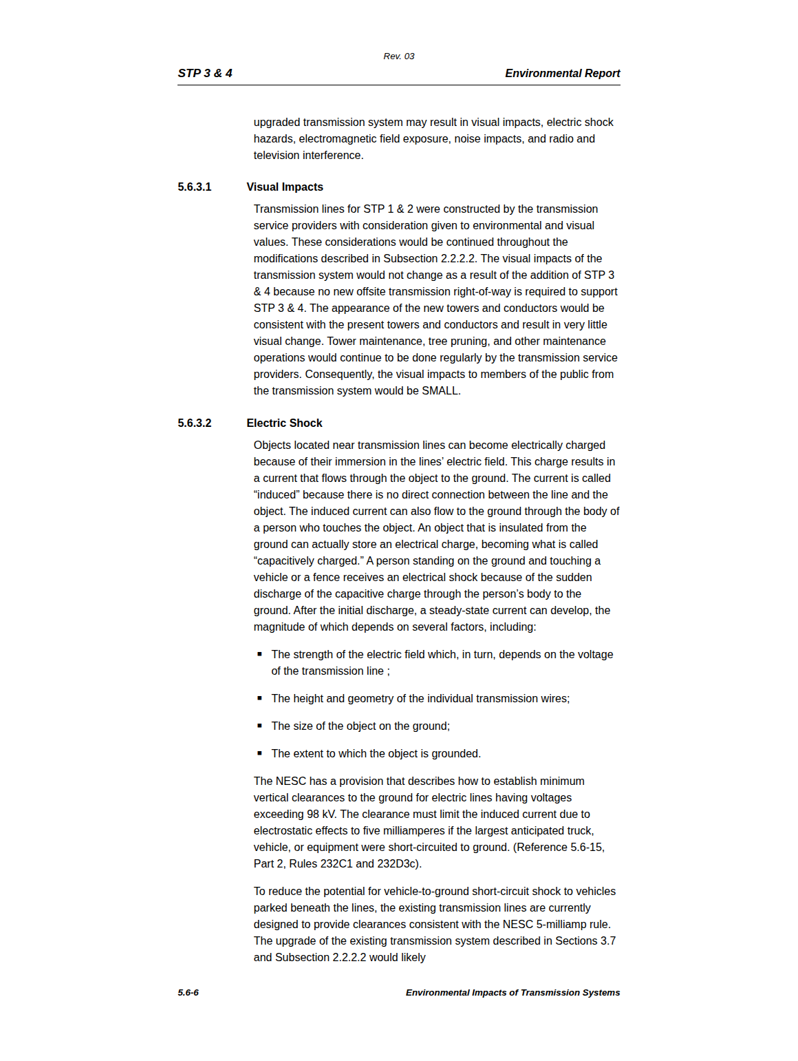Rev. 03
STP 3 & 4 Environmental Report
upgraded transmission system may result in visual impacts, electric shock hazards, electromagnetic field exposure, noise impacts, and radio and television interference.
5.6.3.1 Visual Impacts
Transmission lines for STP 1 & 2 were constructed by the transmission service providers with consideration given to environmental and visual values. These considerations would be continued throughout the modifications described in Subsection 2.2.2.2. The visual impacts of the transmission system would not change as a result of the addition of STP 3 & 4 because no new offsite transmission right-of-way is required to support STP 3 & 4. The appearance of the new towers and conductors would be consistent with the present towers and conductors and result in very little visual change. Tower maintenance, tree pruning, and other maintenance operations would continue to be done regularly by the transmission service providers. Consequently, the visual impacts to members of the public from the transmission system would be SMALL.
5.6.3.2 Electric Shock
Objects located near transmission lines can become electrically charged because of their immersion in the lines’ electric field. This charge results in a current that flows through the object to the ground. The current is called “induced” because there is no direct connection between the line and the object. The induced current can also flow to the ground through the body of a person who touches the object. An object that is insulated from the ground can actually store an electrical charge, becoming what is called “capacitively charged.” A person standing on the ground and touching a vehicle or a fence receives an electrical shock because of the sudden discharge of the capacitive charge through the person’s body to the ground. After the initial discharge, a steady-state current can develop, the magnitude of which depends on several factors, including:
The strength of the electric field which, in turn, depends on the voltage of the transmission line ;
The height and geometry of the individual transmission wires;
The size of the object on the ground;
The extent to which the object is grounded.
The NESC has a provision that describes how to establish minimum vertical clearances to the ground for electric lines having voltages exceeding 98 kV. The clearance must limit the induced current due to electrostatic effects to five milliamperes if the largest anticipated truck, vehicle, or equipment were short-circuited to ground. (Reference 5.6-15, Part 2, Rules 232C1 and 232D3c).
To reduce the potential for vehicle-to-ground short-circuit shock to vehicles parked beneath the lines, the existing transmission lines are currently designed to provide clearances consistent with the NESC 5-milliamp rule. The upgrade of the existing transmission system described in Sections 3.7 and Subsection 2.2.2.2 would likely
5.6-6 Environmental Impacts of Transmission Systems